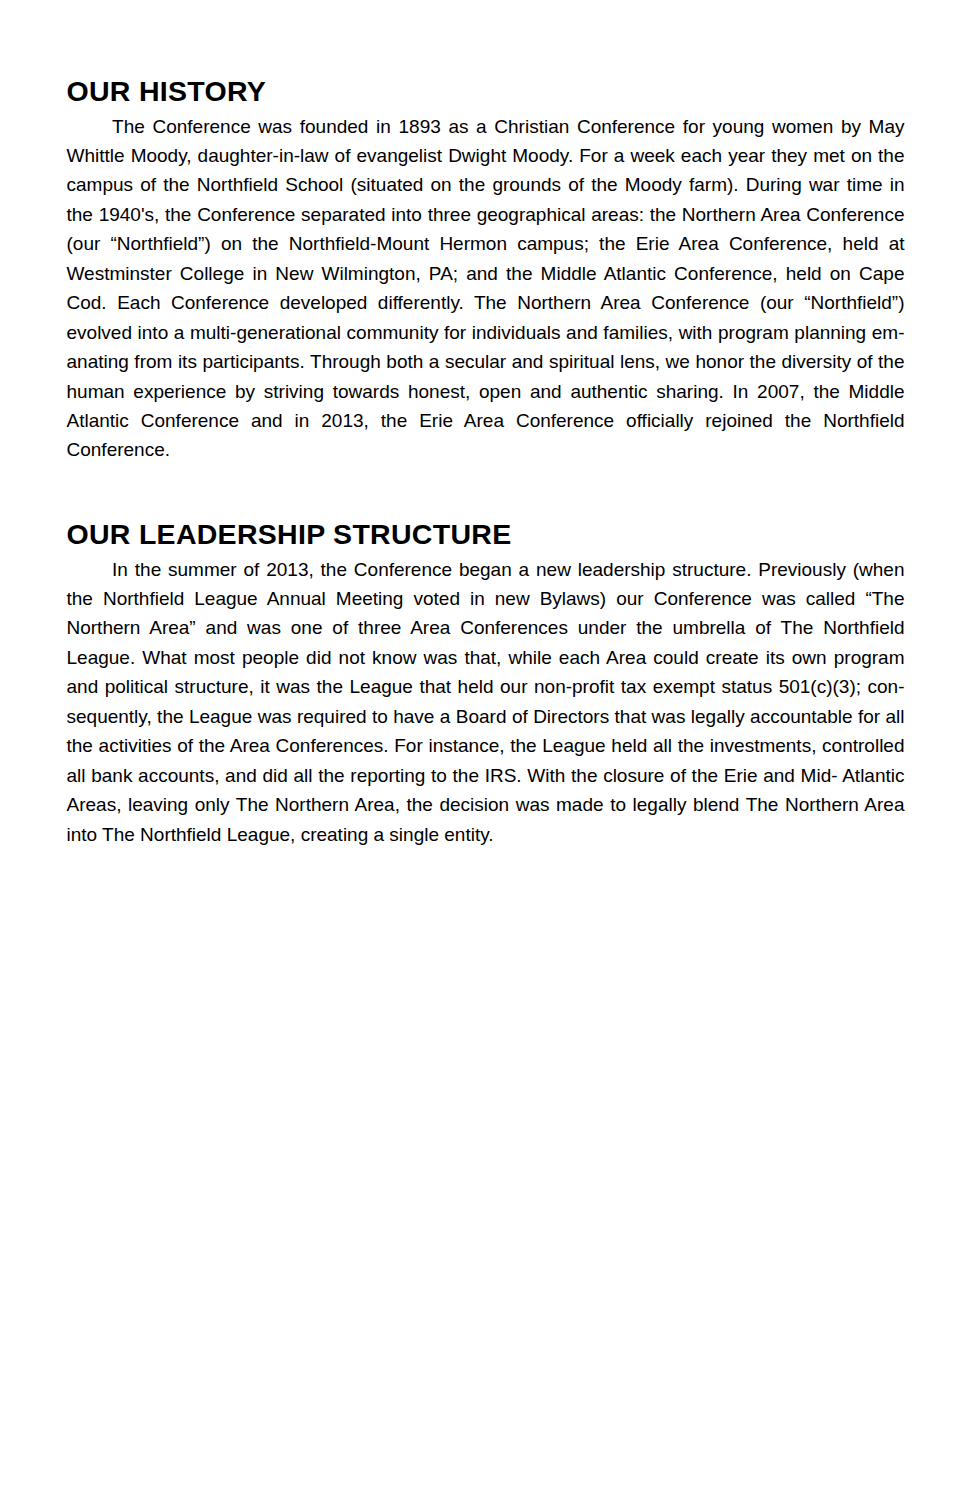Our History
The Conference was founded in 1893 as a Christian Conference for young women by May Whittle Moody, daughter-in-law of evangelist Dwight Moody. For a week each year they met on the campus of the Northfield School (situated on the grounds of the Moody farm). During war time in the 1940's, the Conference separated into three geographical areas: the Northern Area Conference (our “Northfield”) on the Northfield-Mount Hermon campus; the Erie Area Conference, held at Westminster College in New Wilmington, PA; and the Middle Atlantic Conference, held on Cape Cod. Each Conference developed differently. The Northern Area Conference (our “Northfield”) evolved into a multi-generational community for individuals and families, with program planning emanating from its participants. Through both a secular and spiritual lens, we honor the diversity of the human experience by striving towards honest, open and authentic sharing. In 2007, the Middle Atlantic Conference and in 2013, the Erie Area Conference officially rejoined the Northfield Conference.
Our Leadership Structure
In the summer of 2013, the Conference began a new leadership structure. Previously (when the Northfield League Annual Meeting voted in new Bylaws) our Conference was called “The Northern Area” and was one of three Area Conferences under the umbrella of The Northfield League. What most people did not know was that, while each Area could create its own program and political structure, it was the League that held our non-profit tax exempt status 501(c)(3); consequently, the League was required to have a Board of Directors that was legally accountable for all the activities of the Area Conferences. For instance, the League held all the investments, controlled all bank accounts, and did all the reporting to the IRS. With the closure of the Erie and Mid- Atlantic Areas, leaving only The Northern Area, the decision was made to legally blend The Northern Area into The Northfield League, creating a single entity.